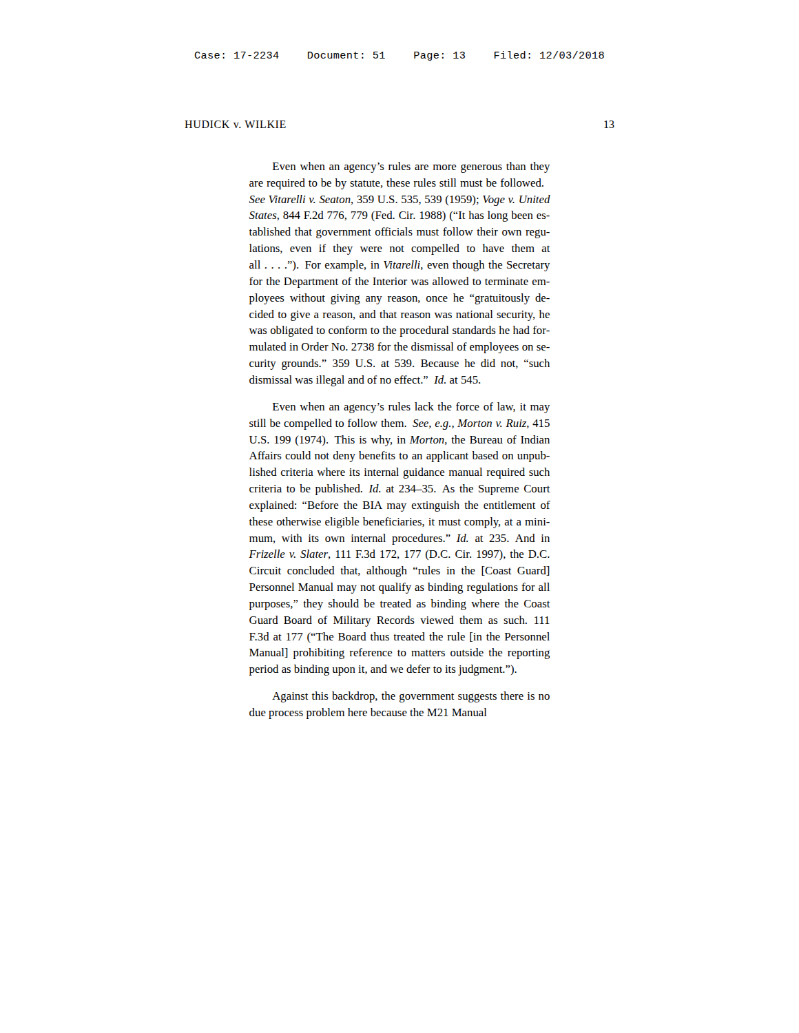Case: 17-2234 Document: 51 Page: 13 Filed: 12/03/2018
HUDICK v. WILKIE 13
Even when an agency’s rules are more generous than they are required to be by statute, these rules still must be followed. See Vitarelli v. Seaton, 359 U.S. 535, 539 (1959); Voge v. United States, 844 F.2d 776, 779 (Fed. Cir. 1988) (“It has long been established that government officials must follow their own regulations, even if they were not compelled to have them at all . . . .”). For example, in Vitarelli, even though the Secretary for the Department of the Interior was allowed to terminate employees without giving any reason, once he “gratuitously decided to give a reason, and that reason was national security, he was obligated to conform to the procedural standards he had formulated in Order No. 2738 for the dismissal of employees on security grounds.” 359 U.S. at 539. Because he did not, “such dismissal was illegal and of no effect.” Id. at 545.
Even when an agency’s rules lack the force of law, it may still be compelled to follow them. See, e.g., Morton v. Ruiz, 415 U.S. 199 (1974). This is why, in Morton, the Bureau of Indian Affairs could not deny benefits to an applicant based on unpublished criteria where its internal guidance manual required such criteria to be published. Id. at 234–35. As the Supreme Court explained: “Before the BIA may extinguish the entitlement of these otherwise eligible beneficiaries, it must comply, at a minimum, with its own internal procedures.” Id. at 235. And in Frizelle v. Slater, 111 F.3d 172, 177 (D.C. Cir. 1997), the D.C. Circuit concluded that, although “rules in the [Coast Guard] Personnel Manual may not qualify as binding regulations for all purposes,” they should be treated as binding where the Coast Guard Board of Military Records viewed them as such. 111 F.3d at 177 (“The Board thus treated the rule [in the Personnel Manual] prohibiting reference to matters outside the reporting period as binding upon it, and we defer to its judgment.”).
Against this backdrop, the government suggests there is no due process problem here because the M21 Manual